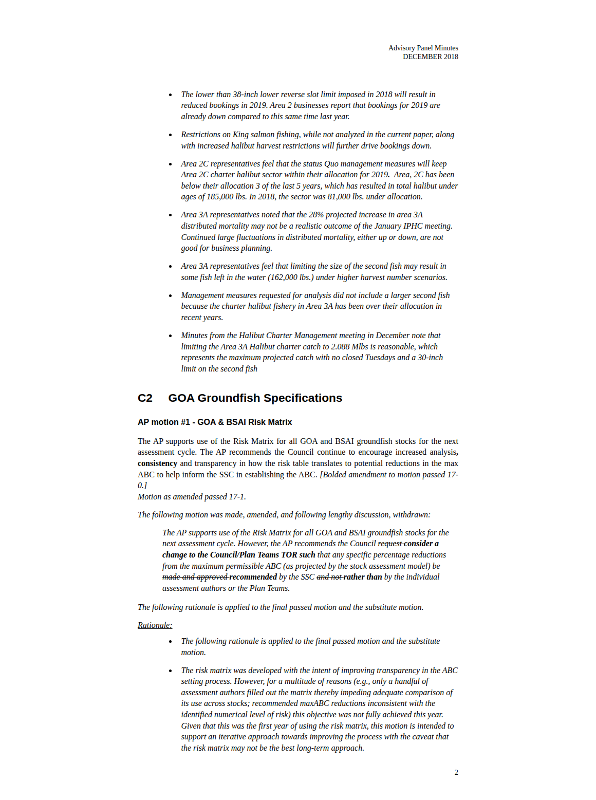Advisory Panel Minutes
DECEMBER 2018
The lower than 38-inch lower reverse slot limit imposed in 2018 will result in reduced bookings in 2019. Area 2 businesses report that bookings for 2019 are already down compared to this same time last year.
Restrictions on King salmon fishing, while not analyzed in the current paper, along with increased halibut harvest restrictions will further drive bookings down.
Area 2C representatives feel that the status Quo management measures will keep Area 2C charter halibut sector within their allocation for 2019. Area, 2C has been below their allocation 3 of the last 5 years, which has resulted in total halibut under ages of 185,000 lbs. In 2018, the sector was 81,000 lbs. under allocation.
Area 3A representatives noted that the 28% projected increase in area 3A distributed mortality may not be a realistic outcome of the January IPHC meeting. Continued large fluctuations in distributed mortality, either up or down, are not good for business planning.
Area 3A representatives feel that limiting the size of the second fish may result in some fish left in the water (162,000 lbs.) under higher harvest number scenarios.
Management measures requested for analysis did not include a larger second fish because the charter halibut fishery in Area 3A has been over their allocation in recent years.
Minutes from the Halibut Charter Management meeting in December note that limiting the Area 3A Halibut charter catch to 2.088 Mlbs is reasonable, which represents the maximum projected catch with no closed Tuesdays and a 30-inch limit on the second fish
C2 GOA Groundfish Specifications
AP motion #1 - GOA & BSAI Risk Matrix
The AP supports use of the Risk Matrix for all GOA and BSAI groundfish stocks for the next assessment cycle. The AP recommends the Council continue to encourage increased analysis, consistency and transparency in how the risk table translates to potential reductions in the max ABC to help inform the SSC in establishing the ABC. [Bolded amendment to motion passed 17-0.]
Motion as amended passed 17-1.
The following motion was made, amended, and following lengthy discussion, withdrawn:
The AP supports use of the Risk Matrix for all GOA and BSAI groundfish stocks for the next assessment cycle. However, the AP recommends the Council request consider a change to the Council/Plan Teams TOR such that any specific percentage reductions from the maximum permissible ABC (as projected by the stock assessment model) be made and approved recommended by the SSC and not rather than by the individual assessment authors or the Plan Teams.
The following rationale is applied to the final passed motion and the substitute motion.
Rationale:
The following rationale is applied to the final passed motion and the substitute motion.
The risk matrix was developed with the intent of improving transparency in the ABC setting process. However, for a multitude of reasons (e.g., only a handful of assessment authors filled out the matrix thereby impeding adequate comparison of its use across stocks; recommended maxABC reductions inconsistent with the identified numerical level of risk) this objective was not fully achieved this year. Given that this was the first year of using the risk matrix, this motion is intended to support an iterative approach towards improving the process with the caveat that the risk matrix may not be the best long-term approach.
2